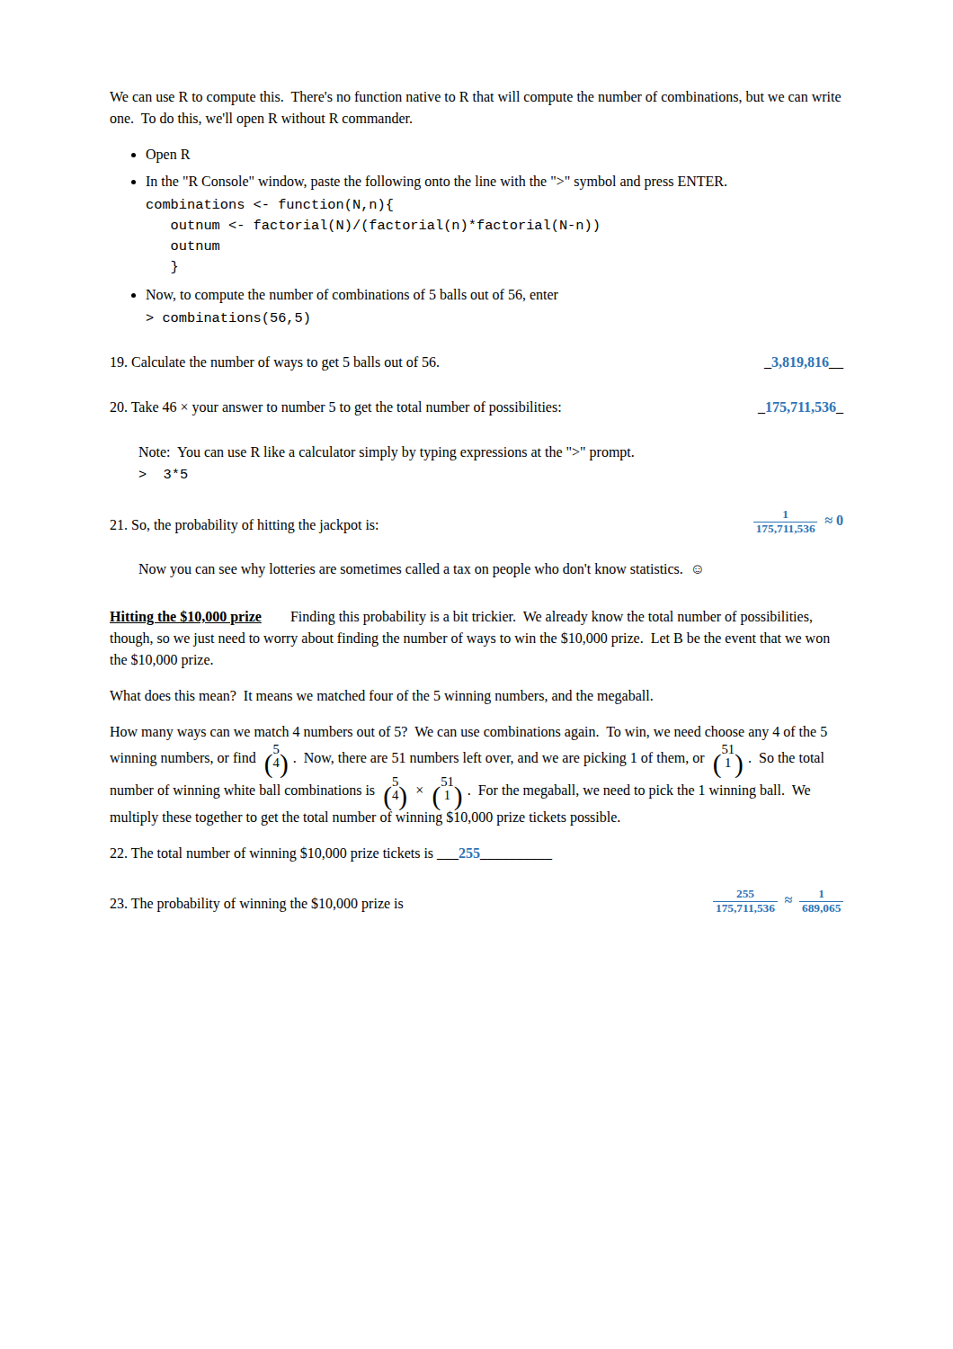We can use R to compute this. There's no function native to R that will compute the number of combinations, but we can write one. To do this, we'll open R without R commander.
Open R
In the "R Console" window, paste the following onto the line with the ">" symbol and press ENTER.
combinations <- function(N,n){ outnum <- factorial(N)/(factorial(n)*factorial(N-n)) outnum }
Now, to compute the number of combinations of 5 balls out of 56, enter
> combinations(56,5)
19. Calculate the number of ways to get 5 balls out of 56.
_3,819,816__
20. Take 46 × your answer to number 5 to get the total number of possibilities:
_175,711,536_
Note: You can use R like a calculator simply by typing expressions at the ">" prompt.
> 3*5
21. So, the probability of hitting the jackpot is:
1175,711,536 ≈ 0
Now you can see why lotteries are sometimes called a tax on people who don't know statistics. ☺
Hitting the $10,000 prize
Finding this probability is a bit trickier. We already know the total number of possibilities, though, so we just need to worry about finding the number of ways to win the $10,000 prize. Let B be the event that we won the $10,000 prize.
What does this mean? It means we matched four of the 5 winning numbers, and the megaball.
How many ways can we match 4 numbers out of 5? We can use combinations again. To win, we need choose any 4 of the 5 winning numbers, or find (5
4). Now, there are 51 numbers left over, and we are picking 1 of them, or (51
1). So the total number of winning white ball combinations is (5
4) × (51
1). For the megaball, we need to pick the 1 winning ball. We multiply these together to get the total number of winning $10,000 prize tickets possible.
22. The total number of winning $10,000 prize tickets is ___255__________
23. The probability of winning the $10,000 prize is
255175,711,536 ≈ 1689,065